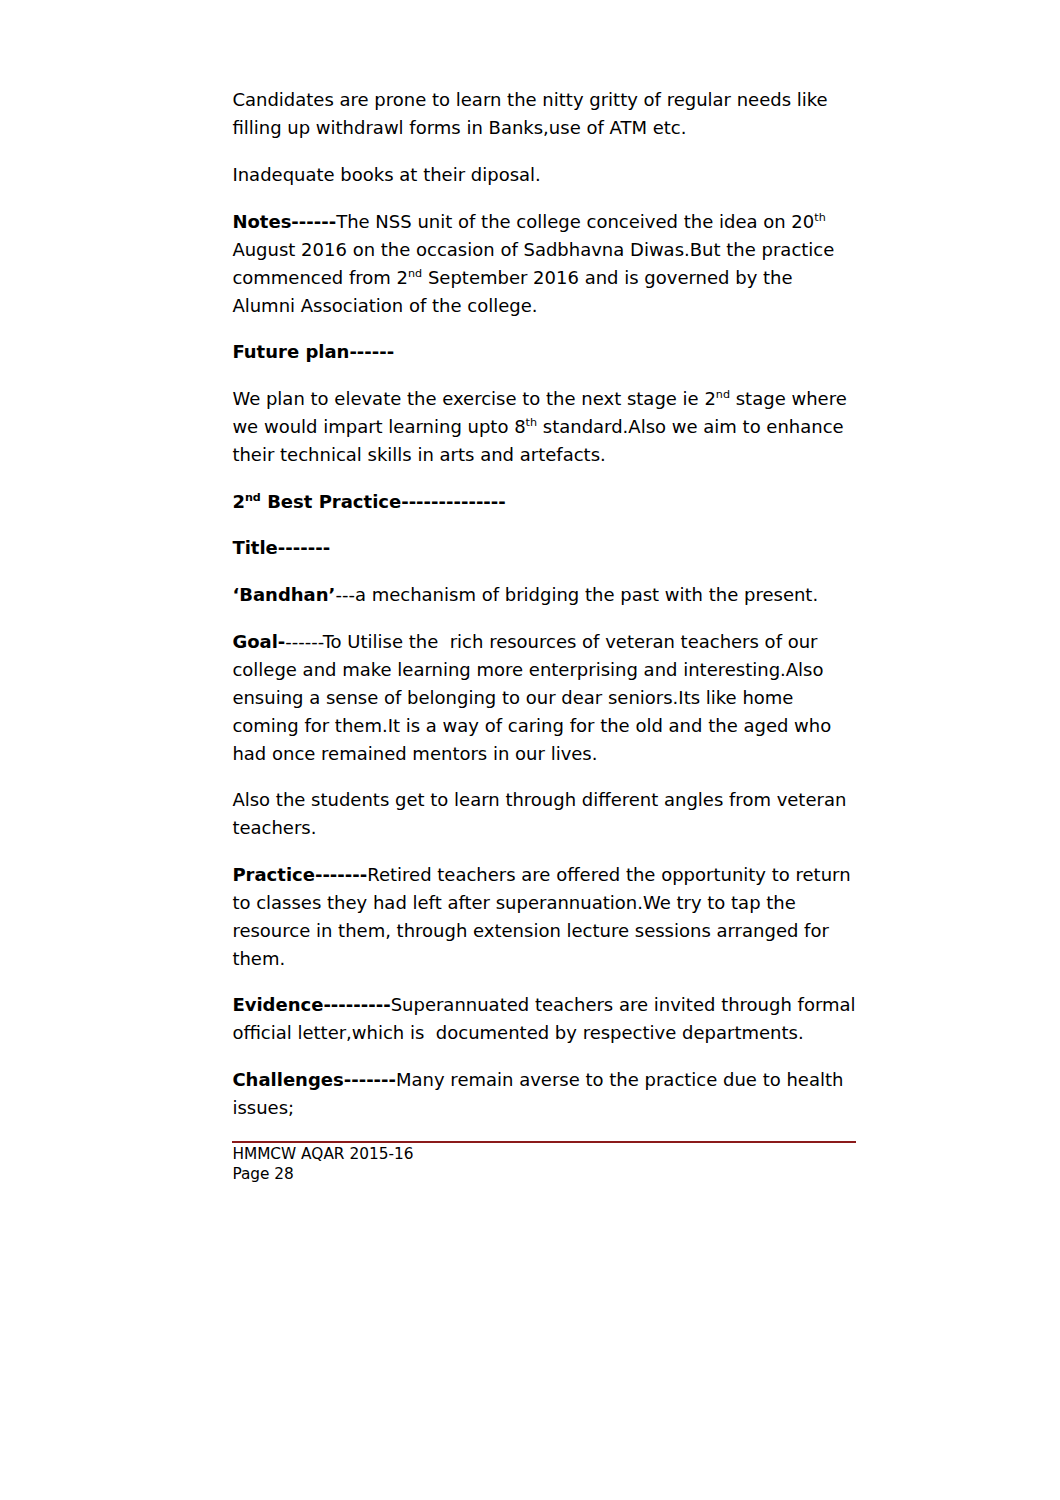Candidates are prone to learn the nitty gritty of regular needs like filling up withdrawl forms in Banks,use of ATM etc.
Inadequate books at their diposal.
Notes------The NSS unit of the college conceived the idea on 20th August 2016 on the occasion of Sadbhavna Diwas.But the practice commenced from 2nd September 2016 and is governed by the Alumni Association of the college.
Future plan------
We plan to elevate the exercise to the next stage ie 2nd stage where we would impart learning upto 8th standard.Also we aim to enhance their technical skills in arts and artefacts.
2nd Best Practice--------------
Title-------
‘Bandhan’---a mechanism of bridging the past with the present.
Goal-------To Utilise the rich resources of veteran teachers of our college and make learning more enterprising and interesting.Also ensuing a sense of belonging to our dear seniors.Its like home coming for them.It is a way of caring for the old and the aged who had once remained mentors in our lives.
Also the students get to learn through different angles from veteran teachers.
Practice-------Retired teachers are offered the opportunity to return to classes they had left after superannuation.We try to tap the resource in them, through extension lecture sessions arranged for them.
Evidence---------Superannuated teachers are invited through formal official letter,which is documented by respective departments.
Challenges-------Many remain averse to the practice due to health issues;
HMMCW AQAR 2015-16
Page 28